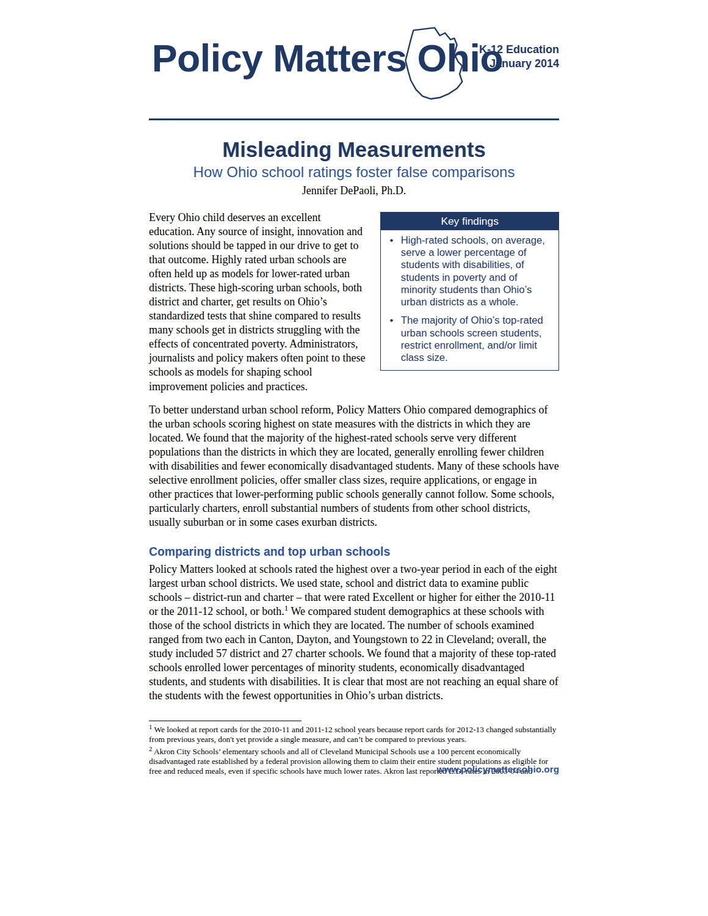Policy Matters Ohio
K-12 Education
January 2014
Misleading Measurements
How Ohio school ratings foster false comparisons
Jennifer DePaoli, Ph.D.
Key findings
High-rated schools, on average, serve a lower percentage of students with disabilities, of students in poverty and of minority students than Ohio’s urban districts as a whole.
The majority of Ohio’s top-rated urban schools screen students, restrict enrollment, and/or limit class size.
Every Ohio child deserves an excellent education. Any source of insight, innovation and solutions should be tapped in our drive to get to that outcome. Highly rated urban schools are often held up as models for lower-rated urban districts. These high-scoring urban schools, both district and charter, get results on Ohio’s standardized tests that shine compared to results many schools get in districts struggling with the effects of concentrated poverty. Administrators, journalists and policy makers often point to these schools as models for shaping school improvement policies and practices.
To better understand urban school reform, Policy Matters Ohio compared demographics of the urban schools scoring highest on state measures with the districts in which they are located. We found that the majority of the highest-rated schools serve very different populations than the districts in which they are located, generally enrolling fewer children with disabilities and fewer economically disadvantaged students. Many of these schools have selective enrollment policies, offer smaller class sizes, require applications, or engage in other practices that lower-performing public schools generally cannot follow. Some schools, particularly charters, enroll substantial numbers of students from other school districts, usually suburban or in some cases exurban districts.
Comparing districts and top urban schools
Policy Matters looked at schools rated the highest over a two-year period in each of the eight largest urban school districts. We used state, school and district data to examine public schools – district-run and charter – that were rated Excellent or higher for either the 2010-11 or the 2011-12 school, or both.1 We compared student demographics at these schools with those of the school districts in which they are located. The number of schools examined ranged from two each in Canton, Dayton, and Youngstown to 22 in Cleveland; overall, the study included 57 district and 27 charter schools. We found that a majority of these top-rated schools enrolled lower percentages of minority students, economically disadvantaged students, and students with disabilities. It is clear that most are not reaching an equal share of the students with the fewest opportunities in Ohio’s urban districts.
1 We looked at report cards for the 2010-11 and 2011-12 school years because report cards for 2012-13 changed substantially from previous years, don't yet provide a single measure, and can’t be compared to previous years.
2 Akron City Schools’ elementary schools and all of Cleveland Municipal Schools use a 100 percent economically disadvantaged rate established by a federal provision allowing them to claim their entire student populations as eligible for free and reduced meals, even if specific schools have much lower rates. Akron last reported E.D. rates in 2003-04 and www.policymattersohio.org